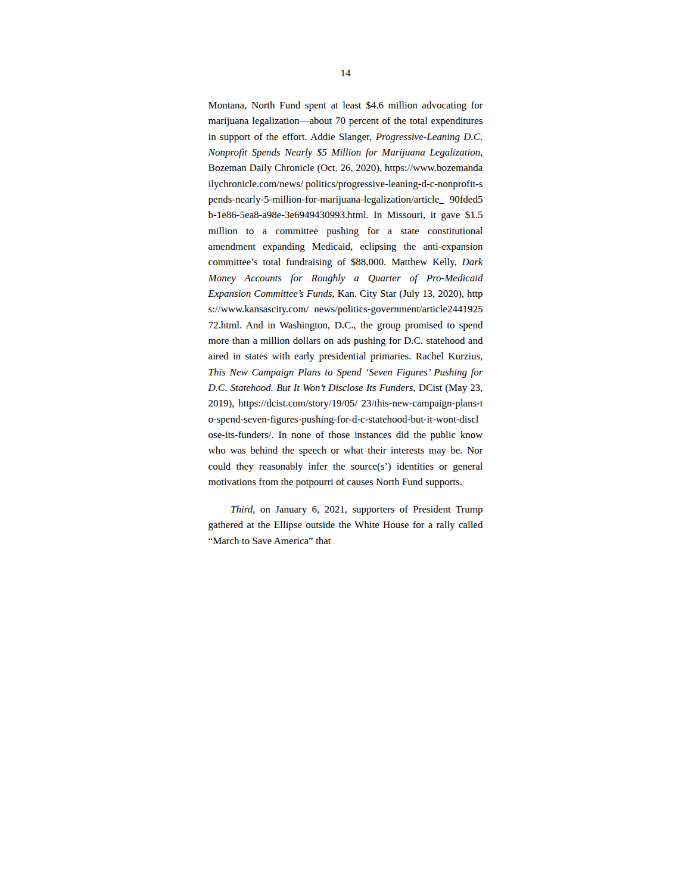14
Montana, North Fund spent at least $4.6 million advocating for marijuana legalization—about 70 percent of the total expenditures in support of the effort. Addie Slanger, Progressive-Leaning D.C. Nonprofit Spends Nearly $5 Million for Marijuana Legalization, Bozeman Daily Chronicle (Oct. 26, 2020), https://www.bozemandailychronicle.com/news/ politics/progressive-leaning-d-c-nonprofit-spends-nearly-5-million-for-marijuana-legalization/article_ 90fded5b-1e86-5ea8-a98e-3e6949430993.html. In Missouri, it gave $1.5 million to a committee pushing for a state constitutional amendment expanding Medicaid, eclipsing the anti-expansion committee’s total fundraising of $88,000. Matthew Kelly, Dark Money Accounts for Roughly a Quarter of Pro-Medicaid Expansion Committee’s Funds, Kan. City Star (July 13, 2020), https://www.kansascity.com/ news/politics-government/article244192572.html. And in Washington, D.C., the group promised to spend more than a million dollars on ads pushing for D.C. statehood and aired in states with early presidential primaries. Rachel Kurzius, This New Campaign Plans to Spend ‘Seven Figures’ Pushing for D.C. Statehood. But It Won’t Disclose Its Funders, DCist (May 23, 2019), https://dcist.com/story/19/05/ 23/this-new-campaign-plans-to-spend-seven-figures-pushing-for-d-c-statehood-but-it-wont-disclose-its-funders/. In none of those instances did the public know who was behind the speech or what their interests may be. Nor could they reasonably infer the source(s’) identities or general motivations from the potpourri of causes North Fund supports.
Third, on January 6, 2021, supporters of President Trump gathered at the Ellipse outside the White House for a rally called “March to Save America” that